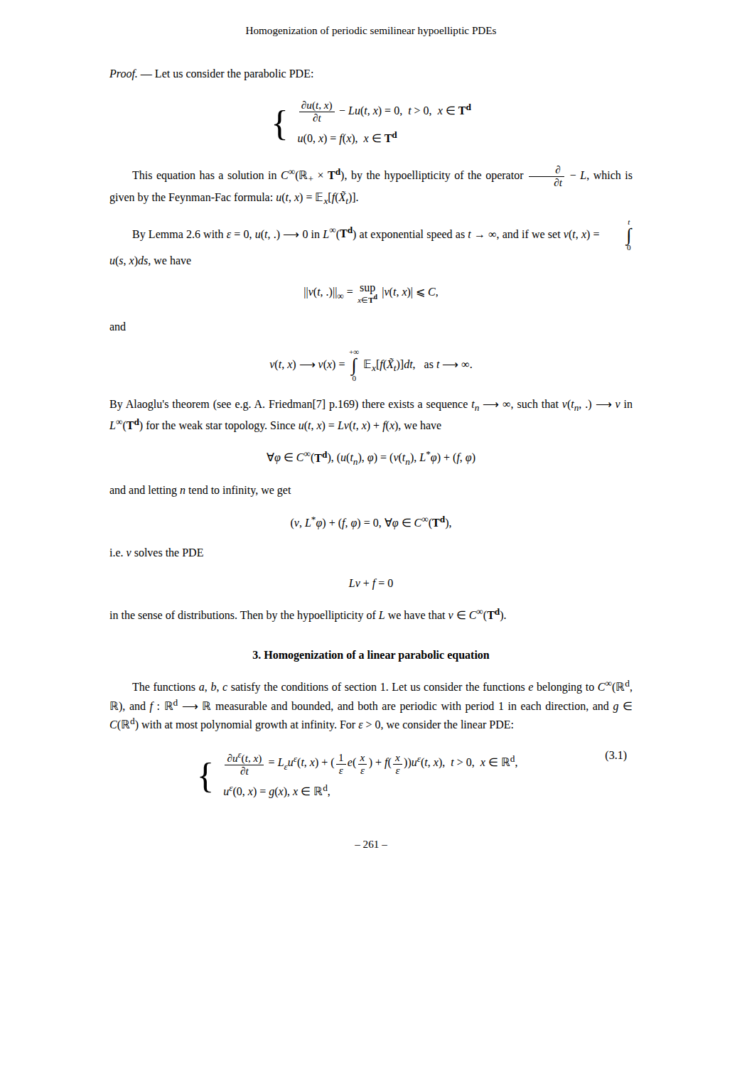Homogenization of periodic semilinear hypoelliptic PDEs
Proof. — Let us consider the parabolic PDE:
{ ∂u(t, x)∂t − Lu(t, x) = 0, t > 0, x ∈ Td u(0, x) = f(x), x ∈ Td
This equation has a solution in C∞(ℝ+ × Td), by the hypoellipticity of the operator ∂∂t − L, which is given by the Feynman-Fac formula: u(t, x) = 𝔼x[f(X̃t)].
By Lemma 2.6 with ε = 0, u(t, .) ⟶ 0 in L∞(Td) at exponential speed as t → ∞, and if we set v(t, x) = t∫0 u(s, x)ds, we have
||v(t, .)||∞ = sup x∈Td |v(t, x)| ⩽ C,
and
v(t, x) ⟶ v(x) = +∞∫0 𝔼x[f(X̃t)]dt, as t ⟶ ∞.
By Alaoglu's theorem (see e.g. A. Friedman[7] p.169) there exists a sequence tn ⟶ ∞, such that v(tn, .) ⟶ v in L∞(Td) for the weak star topology. Since u(t, x) = Lv(t, x) + f(x), we have
∀φ ∈ C∞(Td), (u(tn), φ) = (v(tn), L*φ) + (f, φ)
and and letting n tend to infinity, we get
(v, L*φ) + (f, φ) = 0, ∀φ ∈ C∞(Td),
i.e. v solves the PDE
Lv + f = 0
in the sense of distributions. Then by the hypoellipticity of L we have that v ∈ C∞(Td).
3. Homogenization of a linear parabolic equation
The functions a, b, c satisfy the conditions of section 1. Let us consider the functions e belonging to C∞(ℝd, ℝ), and f : ℝd ⟶ ℝ measurable and bounded, and both are periodic with period 1 in each direction, and g ∈ C(ℝd) with at most polynomial growth at infinity. For ε > 0, we consider the linear PDE:
(3.1) { ∂uε(t, x)∂t = Lεuε(t, x) + (1 ε e(xε) + f(xε))uε(t, x), t > 0, x ∈ ℝd, uε(0, x) = g(x), x ∈ ℝd,
– 261 –